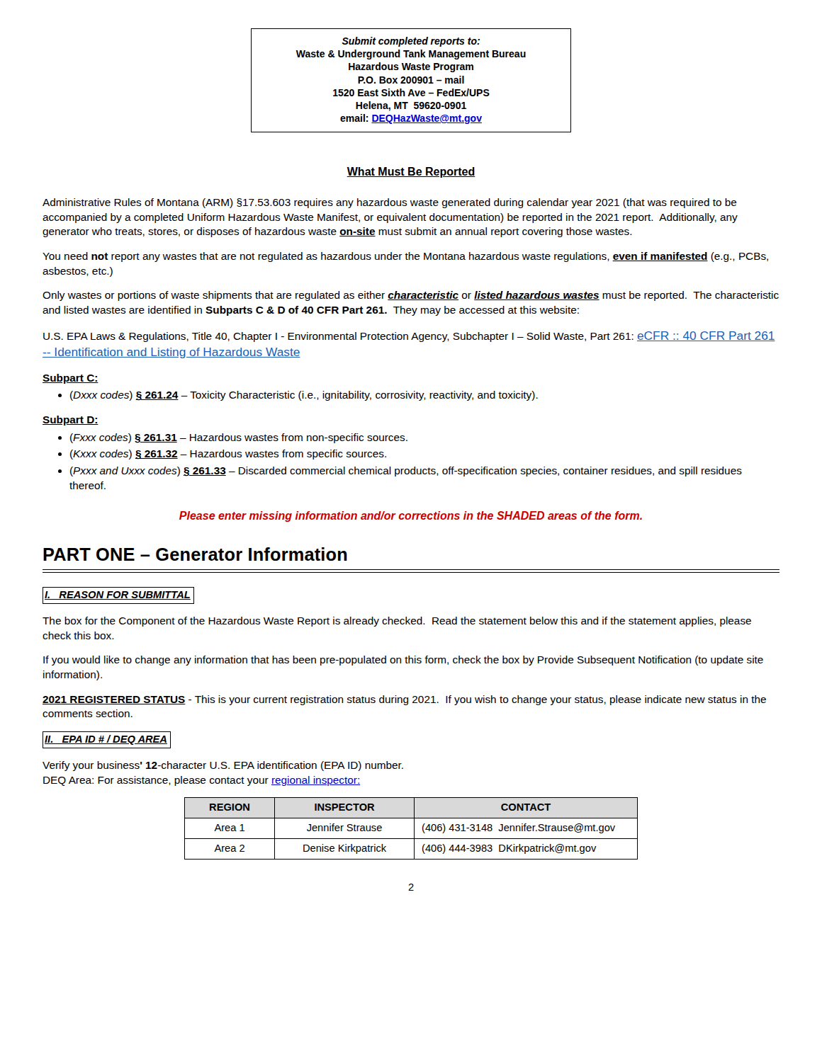Submit completed reports to:
Waste & Underground Tank Management Bureau
Hazardous Waste Program
P.O. Box 200901 – mail
1520 East Sixth Ave – FedEx/UPS
Helena, MT 59620-0901
email: DEQHazWaste@mt.gov
What Must Be Reported
Administrative Rules of Montana (ARM) §17.53.603 requires any hazardous waste generated during calendar year 2021 (that was required to be accompanied by a completed Uniform Hazardous Waste Manifest, or equivalent documentation) be reported in the 2021 report. Additionally, any generator who treats, stores, or disposes of hazardous waste on-site must submit an annual report covering those wastes.
You need not report any wastes that are not regulated as hazardous under the Montana hazardous waste regulations, even if manifested (e.g., PCBs, asbestos, etc.)
Only wastes or portions of waste shipments that are regulated as either characteristic or listed hazardous wastes must be reported. The characteristic and listed wastes are identified in Subparts C & D of 40 CFR Part 261. They may be accessed at this website:
U.S. EPA Laws & Regulations, Title 40, Chapter I - Environmental Protection Agency, Subchapter I – Solid Waste, Part 261: eCFR :: 40 CFR Part 261 -- Identification and Listing of Hazardous Waste
Subpart C:
(Dxxx codes) § 261.24 – Toxicity Characteristic (i.e., ignitability, corrosivity, reactivity, and toxicity).
Subpart D:
(Fxxx codes) § 261.31 – Hazardous wastes from non-specific sources.
(Kxxx codes) § 261.32 – Hazardous wastes from specific sources.
(Pxxx and Uxxx codes) § 261.33 – Discarded commercial chemical products, off-specification species, container residues, and spill residues thereof.
Please enter missing information and/or corrections in the SHADED areas of the form.
PART ONE – Generator Information
I. REASON FOR SUBMITTAL
The box for the Component of the Hazardous Waste Report is already checked. Read the statement below this and if the statement applies, please check this box.
If you would like to change any information that has been pre-populated on this form, check the box by Provide Subsequent Notification (to update site information).
2021 REGISTERED STATUS - This is your current registration status during 2021. If you wish to change your status, please indicate new status in the comments section.
II. EPA ID # / DEQ AREA
Verify your business' 12-character U.S. EPA identification (EPA ID) number.
DEQ Area: For assistance, please contact your regional inspector:
| REGION | INSPECTOR | CONTACT |
| --- | --- | --- |
| Area 1 | Jennifer Strause | (406) 431-3148 Jennifer.Strause@mt.gov |
| Area 2 | Denise Kirkpatrick | (406) 444-3983 DKirkpatrick@mt.gov |
2